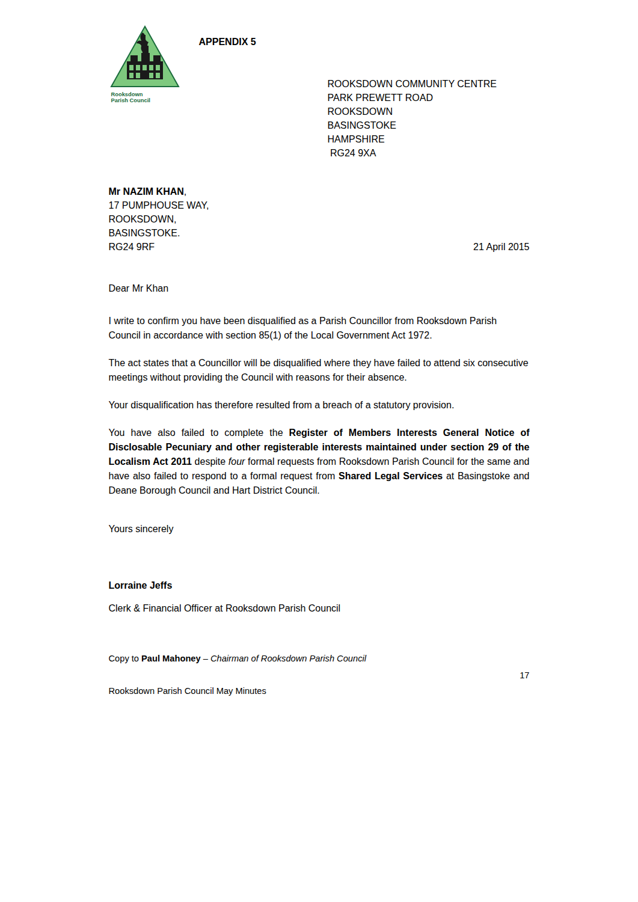Rooksdown
Parish Council
APPENDIX 5
ROOKSDOWN COMMUNITY CENTRE
PARK PREWETT ROAD
ROOKSDOWN
BASINGSTOKE
HAMPSHIRE
RG24 9XA
Mr NAZIM KHAN,
17 PUMPHOUSE WAY,
ROOKSDOWN,
BASINGSTOKE.
RG24 9RF 21 April 2015
Dear Mr Khan
I write to confirm you have been disqualified as a Parish Councillor from Rooksdown Parish Council in accordance with section 85(1) of the Local Government Act 1972.
The act states that a Councillor will be disqualified where they have failed to attend six consecutive meetings without providing the Council with reasons for their absence.
Your disqualification has therefore resulted from a breach of a statutory provision.
You have also failed to complete the Register of Members Interests General Notice of Disclosable Pecuniary and other registerable interests maintained under section 29 of the Localism Act 2011 despite four formal requests from Rooksdown Parish Council for the same and have also failed to respond to a formal request from Shared Legal Services at Basingstoke and Deane Borough Council and Hart District Council.
Yours sincerely
Lorraine Jeffs
Clerk & Financial Officer at Rooksdown Parish Council
Copy to Paul Mahoney – Chairman of Rooksdown Parish Council
17
Rooksdown Parish Council May Minutes